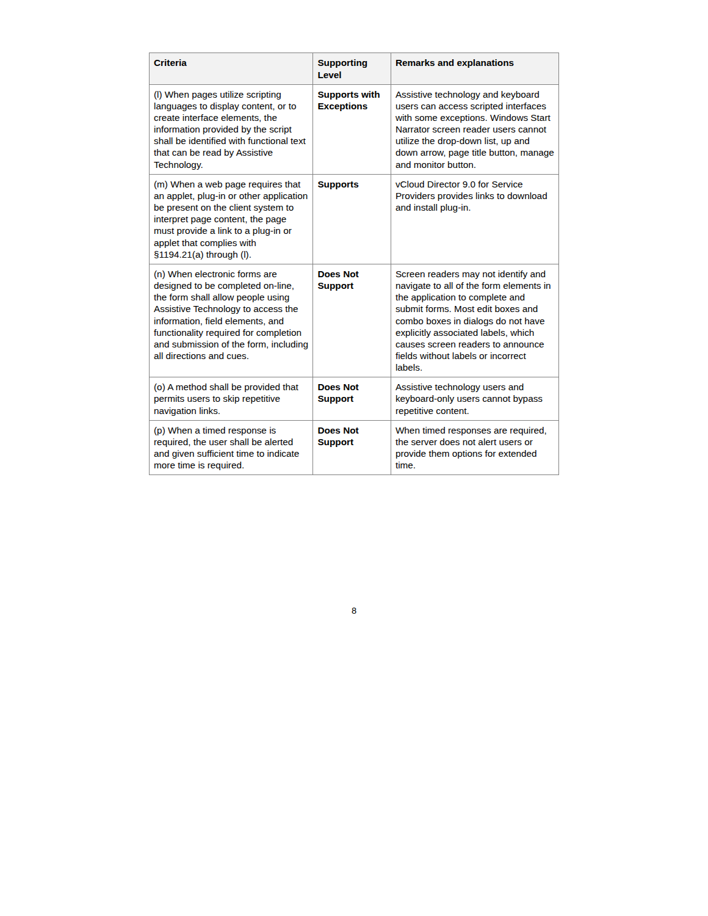| Criteria | Supporting Level | Remarks and explanations |
| --- | --- | --- |
| (l) When pages utilize scripting languages to display content, or to create interface elements, the information provided by the script shall be identified with functional text that can be read by Assistive Technology. | Supports with Exceptions | Assistive technology and keyboard users can access scripted interfaces with some exceptions. Windows Start Narrator screen reader users cannot utilize the drop-down list, up and down arrow, page title button, manage and monitor button. |
| (m) When a web page requires that an applet, plug-in or other application be present on the client system to interpret page content, the page must provide a link to a plug-in or applet that complies with §1194.21(a) through (l). | Supports | vCloud Director 9.0 for Service Providers provides links to download and install plug-in. |
| (n) When electronic forms are designed to be completed on-line, the form shall allow people using Assistive Technology to access the information, field elements, and functionality required for completion and submission of the form, including all directions and cues. | Does Not Support | Screen readers may not identify and navigate to all of the form elements in the application to complete and submit forms. Most edit boxes and combo boxes in dialogs do not have explicitly associated labels, which causes screen readers to announce fields without labels or incorrect labels. |
| (o) A method shall be provided that permits users to skip repetitive navigation links. | Does Not Support | Assistive technology users and keyboard-only users cannot bypass repetitive content. |
| (p) When a timed response is required, the user shall be alerted and given sufficient time to indicate more time is required. | Does Not Support | When timed responses are required, the server does not alert users or provide them options for extended time. |
8